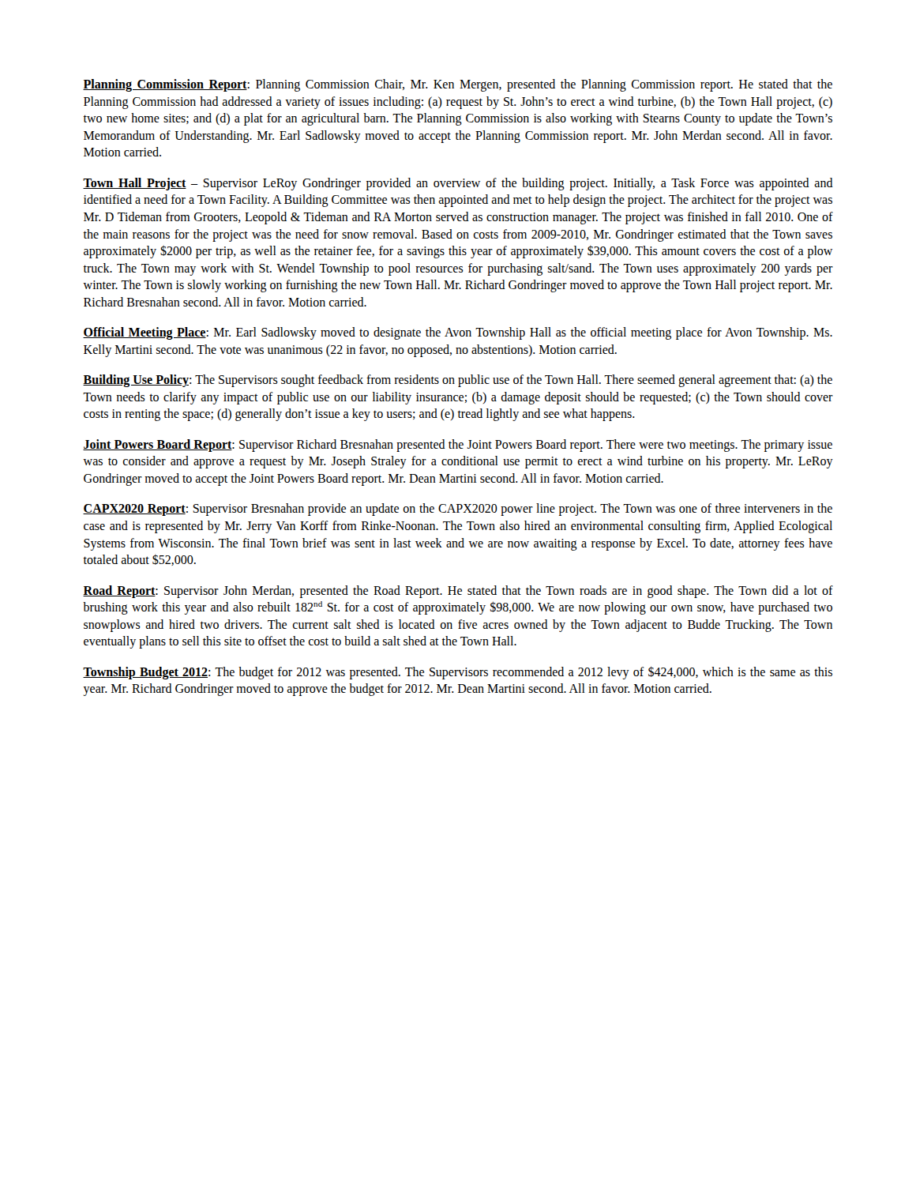Planning Commission Report: Planning Commission Chair, Mr. Ken Mergen, presented the Planning Commission report. He stated that the Planning Commission had addressed a variety of issues including: (a) request by St. John’s to erect a wind turbine, (b) the Town Hall project, (c) two new home sites; and (d) a plat for an agricultural barn. The Planning Commission is also working with Stearns County to update the Town’s Memorandum of Understanding. Mr. Earl Sadlowsky moved to accept the Planning Commission report. Mr. John Merdan second. All in favor. Motion carried.
Town Hall Project – Supervisor LeRoy Gondringer provided an overview of the building project. Initially, a Task Force was appointed and identified a need for a Town Facility. A Building Committee was then appointed and met to help design the project. The architect for the project was Mr. D Tideman from Grooters, Leopold & Tideman and RA Morton served as construction manager. The project was finished in fall 2010. One of the main reasons for the project was the need for snow removal. Based on costs from 2009-2010, Mr. Gondringer estimated that the Town saves approximately $2000 per trip, as well as the retainer fee, for a savings this year of approximately $39,000. This amount covers the cost of a plow truck. The Town may work with St. Wendel Township to pool resources for purchasing salt/sand. The Town uses approximately 200 yards per winter. The Town is slowly working on furnishing the new Town Hall. Mr. Richard Gondringer moved to approve the Town Hall project report. Mr. Richard Bresnahan second. All in favor. Motion carried.
Official Meeting Place: Mr. Earl Sadlowsky moved to designate the Avon Township Hall as the official meeting place for Avon Township. Ms. Kelly Martini second. The vote was unanimous (22 in favor, no opposed, no abstentions). Motion carried.
Building Use Policy: The Supervisors sought feedback from residents on public use of the Town Hall. There seemed general agreement that: (a) the Town needs to clarify any impact of public use on our liability insurance; (b) a damage deposit should be requested; (c) the Town should cover costs in renting the space; (d) generally don’t issue a key to users; and (e) tread lightly and see what happens.
Joint Powers Board Report: Supervisor Richard Bresnahan presented the Joint Powers Board report. There were two meetings. The primary issue was to consider and approve a request by Mr. Joseph Straley for a conditional use permit to erect a wind turbine on his property. Mr. LeRoy Gondringer moved to accept the Joint Powers Board report. Mr. Dean Martini second. All in favor. Motion carried.
CAPX2020 Report: Supervisor Bresnahan provide an update on the CAPX2020 power line project. The Town was one of three interveners in the case and is represented by Mr. Jerry Van Korff from Rinke-Noonan. The Town also hired an environmental consulting firm, Applied Ecological Systems from Wisconsin. The final Town brief was sent in last week and we are now awaiting a response by Excel. To date, attorney fees have totaled about $52,000.
Road Report: Supervisor John Merdan, presented the Road Report. He stated that the Town roads are in good shape. The Town did a lot of brushing work this year and also rebuilt 182nd St. for a cost of approximately $98,000. We are now plowing our own snow, have purchased two snowplows and hired two drivers. The current salt shed is located on five acres owned by the Town adjacent to Budde Trucking. The Town eventually plans to sell this site to offset the cost to build a salt shed at the Town Hall.
Township Budget 2012: The budget for 2012 was presented. The Supervisors recommended a 2012 levy of $424,000, which is the same as this year. Mr. Richard Gondringer moved to approve the budget for 2012. Mr. Dean Martini second. All in favor. Motion carried.